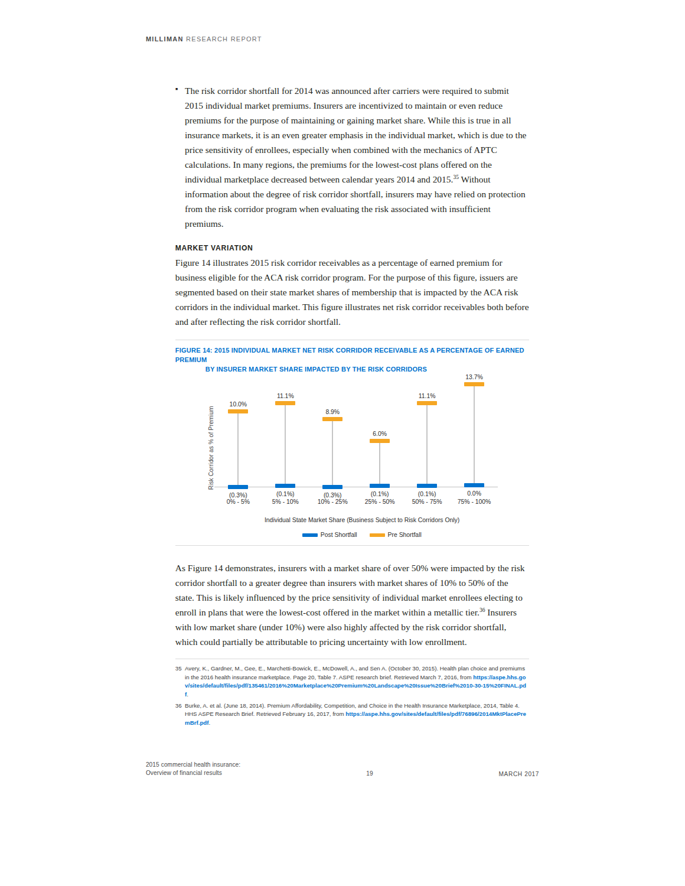MILLIMAN RESEARCH REPORT
The risk corridor shortfall for 2014 was announced after carriers were required to submit 2015 individual market premiums. Insurers are incentivized to maintain or even reduce premiums for the purpose of maintaining or gaining market share. While this is true in all insurance markets, it is an even greater emphasis in the individual market, which is due to the price sensitivity of enrollees, especially when combined with the mechanics of APTC calculations. In many regions, the premiums for the lowest-cost plans offered on the individual marketplace decreased between calendar years 2014 and 2015.35 Without information about the degree of risk corridor shortfall, insurers may have relied on protection from the risk corridor program when evaluating the risk associated with insufficient premiums.
Market variation
Figure 14 illustrates 2015 risk corridor receivables as a percentage of earned premium for business eligible for the ACA risk corridor program. For the purpose of this figure, issuers are segmented based on their state market shares of membership that is impacted by the ACA risk corridors in the individual market. This figure illustrates net risk corridor receivables both before and after reflecting the risk corridor shortfall.
Figure 14: 2015 individual market net risk corridor receivable as a percentage of earned premium by insurer market share impacted by the risk corridors
Risk Corridor as % of Premium
10.0%
(0.3%)
11.1%
(0.1%)
8.9%
(0.3%)
6.0%
(0.1%)
11.1%
(0.1%)
13.7%
0.0%
0% - 5% 5% - 10% 10% - 25% 25% - 50% 50% - 75% 75% - 100%
Individual State Market Share (Business Subject to Risk Corridors Only)
Post Shortfall
Pre Shortfall
As Figure 14 demonstrates, insurers with a market share of over 50% were impacted by the risk corridor shortfall to a greater degree than insurers with market shares of 10% to 50% of the state. This is likely influenced by the price sensitivity of individual market enrollees electing to enroll in plans that were the lowest-cost offered in the market within a metallic tier.36 Insurers with low market share (under 10%) were also highly affected by the risk corridor shortfall, which could partially be attributable to pricing uncertainty with low enrollment.
35 Avery, K., Gardner, M., Gee, E., Marchetti-Bowick, E., McDowell, A., and Sen A. (October 30, 2015). Health plan choice and premiums in the 2016 health insurance marketplace. Page 20, Table 7. ASPE research brief. Retrieved March 7, 2016, from https://aspe.hhs.gov/sites/default/files/pdf/135461/2016%20Marketplace%20Premium%20Landscape%20Issue%20Brief%2010-30-15%20FINAL.pdf.
36 Burke, A. et al. (June 18, 2014). Premium Affordability, Competition, and Choice in the Health Insurance Marketplace, 2014, Table 4. HHS ASPE Research Brief. Retrieved February 16, 2017, from https://aspe.hhs.gov/sites/default/files/pdf/76896/2014MktPlacePremBrf.pdf.
2015 commercial health insurance:
Overview of financial results
19
March 2017